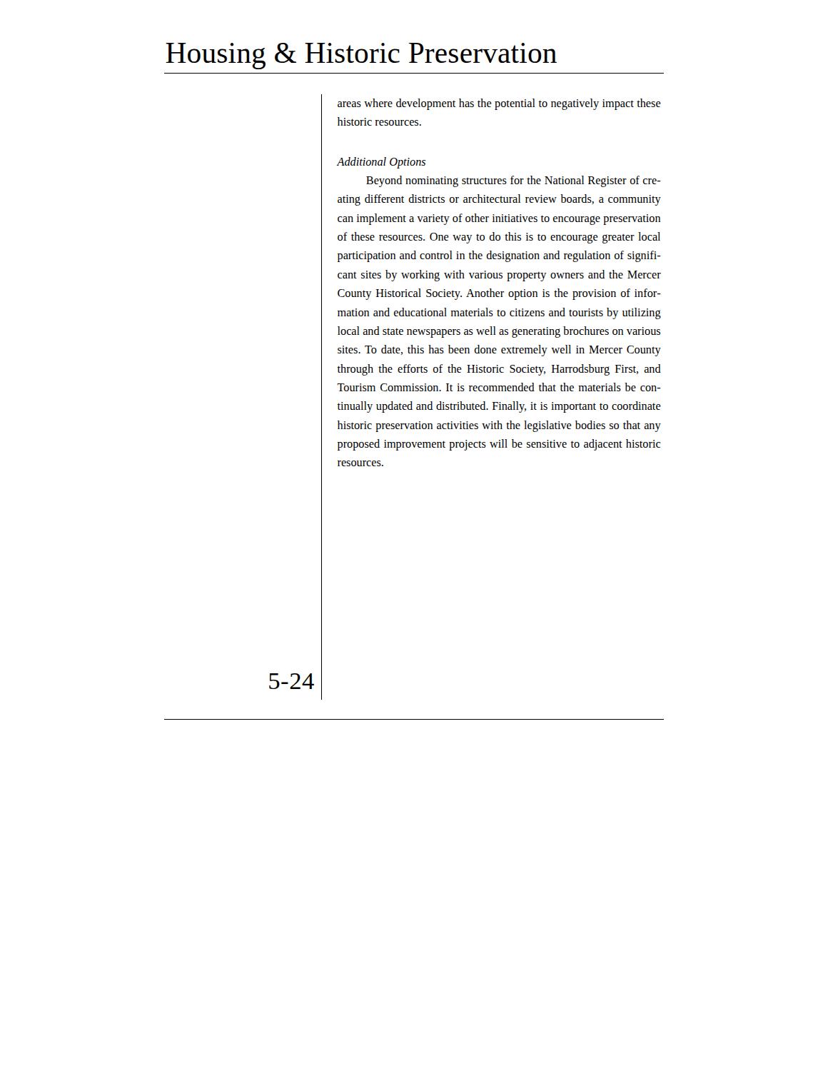Housing & Historic Preservation
5-24
areas where development has the potential to negatively impact these historic resources.
Additional Options
Beyond nominating structures for the National Register of creating different districts or architectural review boards, a community can implement a variety of other initiatives to encourage preservation of these resources. One way to do this is to encourage greater local participation and control in the designation and regulation of significant sites by working with various property owners and the Mercer County Historical Society. Another option is the provision of information and educational materials to citizens and tourists by utilizing local and state newspapers as well as generating brochures on various sites. To date, this has been done extremely well in Mercer County through the efforts of the Historic Society, Harrodsburg First, and Tourism Commission. It is recommended that the materials be continually updated and distributed. Finally, it is important to coordinate historic preservation activities with the legislative bodies so that any proposed improvement projects will be sensitive to adjacent historic resources.